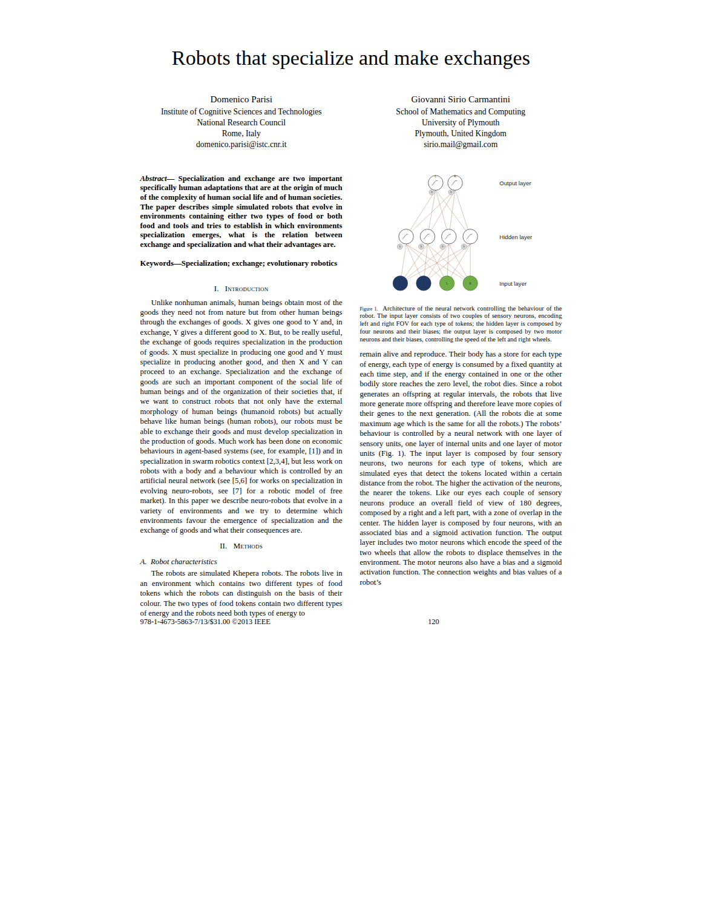Robots that specialize and make exchanges
Domenico Parisi
Institute of Cognitive Sciences and Technologies
National Research Council
Rome, Italy
domenico.parisi@istc.cnr.it
Giovanni Sirio Carmantini
School of Mathematics and Computing
University of Plymouth
Plymouth, United Kingdom
sirio.mail@gmail.com
Abstract— Specialization and exchange are two important specifically human adaptations that are at the origin of much of the complexity of human social life and of human societies. The paper describes simple simulated robots that evolve in environments containing either two types of food or both food and tools and tries to establish in which environments specialization emerges, what is the relation between exchange and specialization and what their advantages are.
Keywords—Specialization; exchange; evolutionary robotics
I. Introduction
Unlike nonhuman animals, human beings obtain most of the goods they need not from nature but from other human beings through the exchanges of goods. X gives one good to Y and, in exchange, Y gives a different good to X. But, to be really useful, the exchange of goods requires specialization in the production of goods. X must specialize in producing one good and Y must specialize in producing another good, and then X and Y can proceed to an exchange. Specialization and the exchange of goods are such an important component of the social life of human beings and of the organization of their societies that, if we want to construct robots that not only have the external morphology of human beings (humanoid robots) but actually behave like human beings (human robots), our robots must be able to exchange their goods and must develop specialization in the production of goods. Much work has been done on economic behaviours in agent-based systems (see, for example, [1]) and in specialization in swarm robotics context [2,3,4], but less work on robots with a body and a behaviour which is controlled by an artificial neural network (see [5,6] for works on specialization in evolving neuro-robots, see [7] for a robotic model of free market). In this paper we describe neuro-robots that evolve in a variety of environments and we try to determine which environments favour the emergence of specialization and the exchange of goods and what their consequences are.
II. Methods
A. Robot characteristics
The robots are simulated Khepera robots. The robots live in an environment which contains two different types of food tokens which the robots can distinguish on the basis of their colour. The two types of food tokens contain two different types of energy and the robots need both types of energy to
L R b b Output layer b b b b Hidden layer L R L R Input layer
Figure 1. Architecture of the neural network controlling the behaviour of the robot. The input layer consists of two couples of sensory neurons, encoding left and right FOV for each type of tokens; the hidden layer is composed by four neurons and their biases; the output layer is composed by two motor neurons and their biases, controlling the speed of the left and right wheels.
remain alive and reproduce. Their body has a store for each type of energy, each type of energy is consumed by a fixed quantity at each time step, and if the energy contained in one or the other bodily store reaches the zero level, the robot dies. Since a robot generates an offspring at regular intervals, the robots that live more generate more offspring and therefore leave more copies of their genes to the next generation. (All the robots die at some maximum age which is the same for all the robots.) The robots’ behaviour is controlled by a neural network with one layer of sensory units, one layer of internal units and one layer of motor units (Fig. 1). The input layer is composed by four sensory neurons, two neurons for each type of tokens, which are simulated eyes that detect the tokens located within a certain distance from the robot. The higher the activation of the neurons, the nearer the tokens. Like our eyes each couple of sensory neurons produce an overall field of view of 180 degrees, composed by a right and a left part, with a zone of overlap in the center. The hidden layer is composed by four neurons, with an associated bias and a sigmoid activation function. The output layer includes two motor neurons which encode the speed of the two wheels that allow the robots to displace themselves in the environment. The motor neurons also have a bias and a sigmoid activation function. The connection weights and bias values of a robot’s
978-1-4673-5863-7/13/$31.00 ©2013 IEEE
120